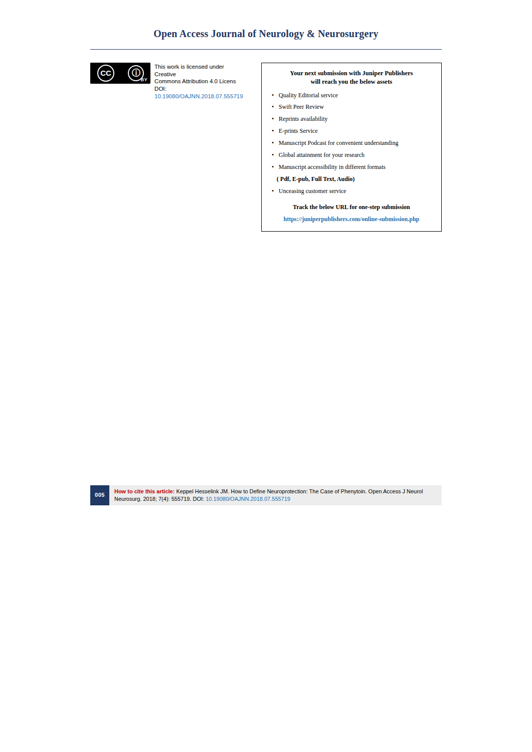Open Access Journal of Neurology & Neurosurgery
CC
ⓘ
BY
This work is licensed under Creative
Commons Attribution 4.0 Licens
DOI: 10.19080/OAJNN.2018.07.555719
Your next submission with Juniper Publishers
will reach you the below assets
Quality Editorial service
Swift Peer Review
Reprints availability
E-prints Service
Manuscript Podcast for convenient understanding
Global attainment for your research
Manuscript accessibility in different formats
( Pdf, E-pub, Full Text, Audio)
Unceasing customer service
Track the below URL for one-step submission
https://juniperpublishers.com/online-submission.php
005
How to cite this article: Keppel Hesselink JM. How to Define Neuroprotection: The Case of Phenytoin. Open Access J Neurol Neurosurg. 2018; 7(4): 555719. DOI: 10.19080/OAJNN.2018.07.555719